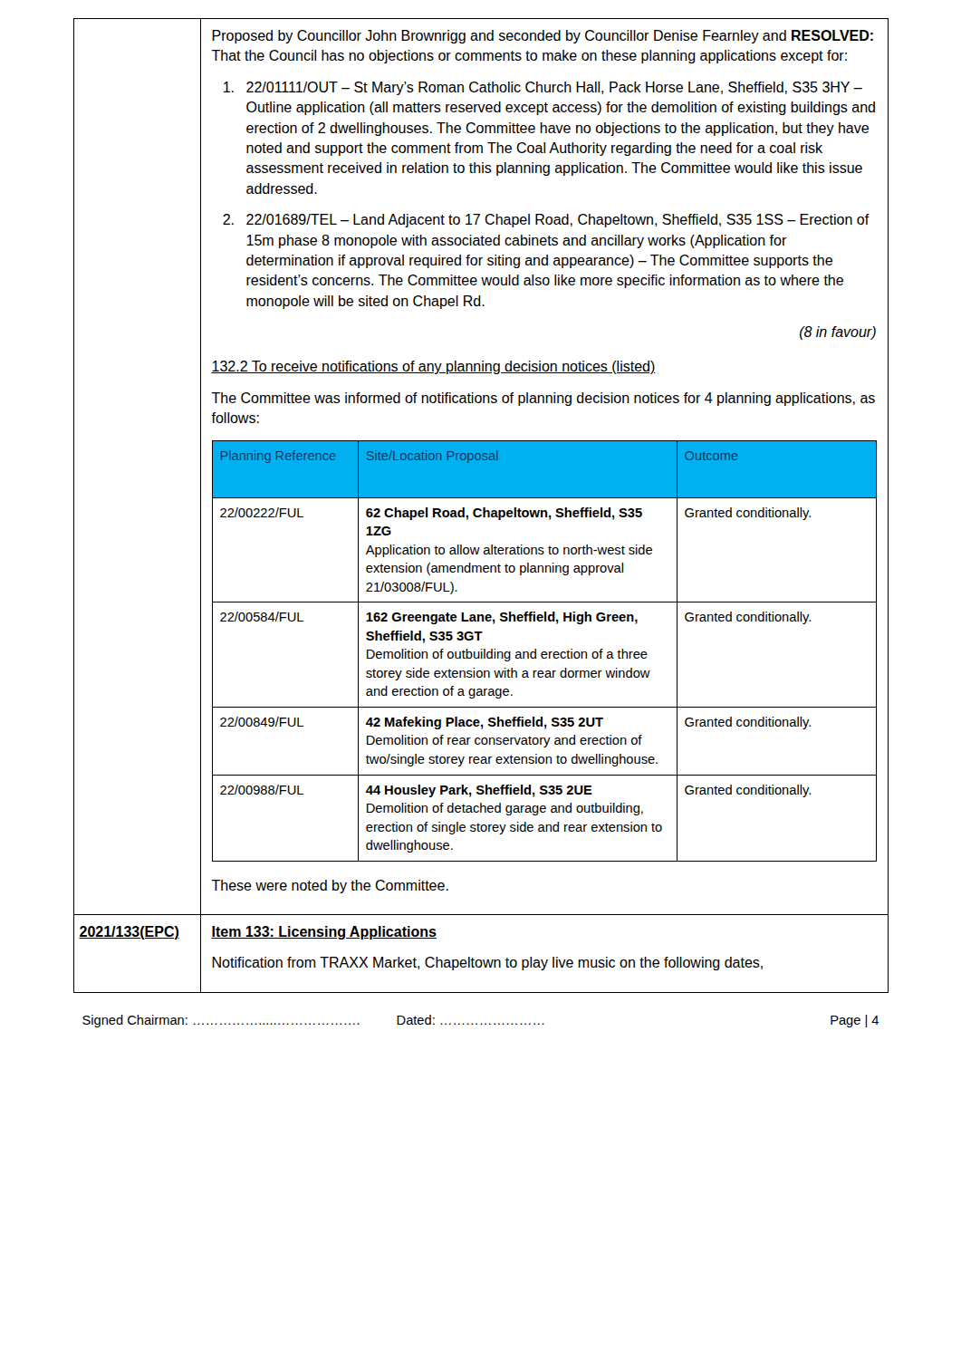Proposed by Councillor John Brownrigg and seconded by Councillor Denise Fearnley and RESOLVED: That the Council has no objections or comments to make on these planning applications except for:
22/01111/OUT – St Mary’s Roman Catholic Church Hall, Pack Horse Lane, Sheffield, S35 3HY – Outline application (all matters reserved except access) for the demolition of existing buildings and erection of 2 dwellinghouses. The Committee have no objections to the application, but they have noted and support the comment from The Coal Authority regarding the need for a coal risk assessment received in relation to this planning application. The Committee would like this issue addressed.
22/01689/TEL – Land Adjacent to 17 Chapel Road, Chapeltown, Sheffield, S35 1SS – Erection of 15m phase 8 monopole with associated cabinets and ancillary works (Application for determination if approval required for siting and appearance) – The Committee supports the resident’s concerns. The Committee would also like more specific information as to where the monopole will be sited on Chapel Rd.
(8 in favour)
132.2 To receive notifications of any planning decision notices (listed)
The Committee was informed of notifications of planning decision notices for 4 planning applications, as follows:
| Planning Reference | Site/Location Proposal | Outcome |
| --- | --- | --- |
| 22/00222/FUL | 62 Chapel Road, Chapeltown, Sheffield, S35 1ZG Application to allow alterations to north-west side extension (amendment to planning approval 21/03008/FUL). | Granted conditionally. |
| 22/00584/FUL | 162 Greengate Lane, Sheffield, High Green, Sheffield, S35 3GT Demolition of outbuilding and erection of a three storey side extension with a rear dormer window and erection of a garage. | Granted conditionally. |
| 22/00849/FUL | 42 Mafeking Place, Sheffield, S35 2UT Demolition of rear conservatory and erection of two/single storey rear extension to dwellinghouse. | Granted conditionally. |
| 22/00988/FUL | 44 Housley Park, Sheffield, S35 2UE Demolition of detached garage and outbuilding, erection of single storey side and rear extension to dwellinghouse. | Granted conditionally. |
These were noted by the Committee.
2021/133(EPC)
Item 133: Licensing Applications
Notification from TRAXX Market, Chapeltown to play live music on the following dates,
Signed Chairman: …………….....……………….
Dated: ……………………
Page | 4